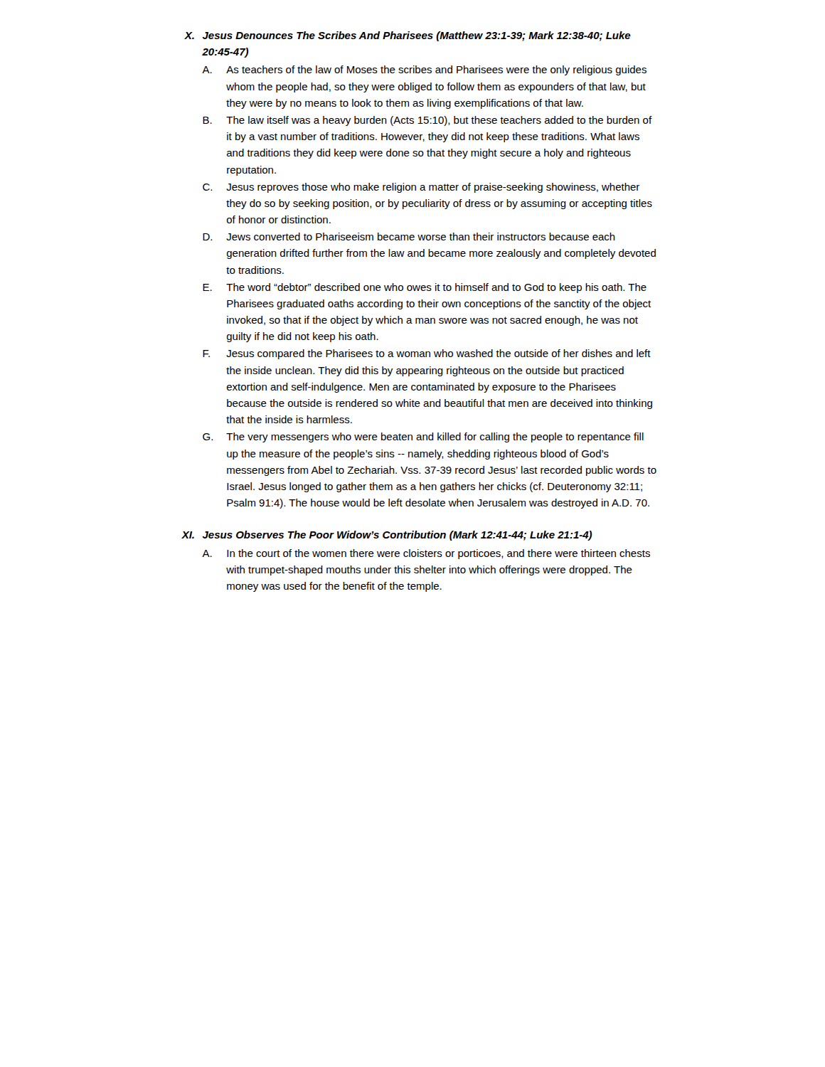X.
Jesus Denounces The Scribes And Pharisees (Matthew 23:1-39; Mark 12:38-40; Luke 20:45-47)
A. As teachers of the law of Moses the scribes and Pharisees were the only religious guides whom the people had, so they were obliged to follow them as expounders of that law, but they were by no means to look to them as living exemplifications of that law.
B. The law itself was a heavy burden (Acts 15:10), but these teachers added to the burden of it by a vast number of traditions. However, they did not keep these traditions. What laws and traditions they did keep were done so that they might secure a holy and righteous reputation.
C. Jesus reproves those who make religion a matter of praise-seeking showiness, whether they do so by seeking position, or by peculiarity of dress or by assuming or accepting titles of honor or distinction.
D. Jews converted to Phariseeism became worse than their instructors because each generation drifted further from the law and became more zealously and completely devoted to traditions.
E. The word “debtor” described one who owes it to himself and to God to keep his oath. The Pharisees graduated oaths according to their own conceptions of the sanctity of the object invoked, so that if the object by which a man swore was not sacred enough, he was not guilty if he did not keep his oath.
F. Jesus compared the Pharisees to a woman who washed the outside of her dishes and left the inside unclean. They did this by appearing righteous on the outside but practiced extortion and self-indulgence. Men are contaminated by exposure to the Pharisees because the outside is rendered so white and beautiful that men are deceived into thinking that the inside is harmless.
G. The very messengers who were beaten and killed for calling the people to repentance fill up the measure of the people’s sins -- namely, shedding righteous blood of God’s messengers from Abel to Zechariah. Vss. 37-39 record Jesus’ last recorded public words to Israel. Jesus longed to gather them as a hen gathers her chicks (cf. Deuteronomy 32:11; Psalm 91:4). The house would be left desolate when Jerusalem was destroyed in A.D. 70.
XI.
Jesus Observes The Poor Widow’s Contribution (Mark 12:41-44; Luke 21:1-4)
A. In the court of the women there were cloisters or porticoes, and there were thirteen chests with trumpet-shaped mouths under this shelter into which offerings were dropped. The money was used for the benefit of the temple.